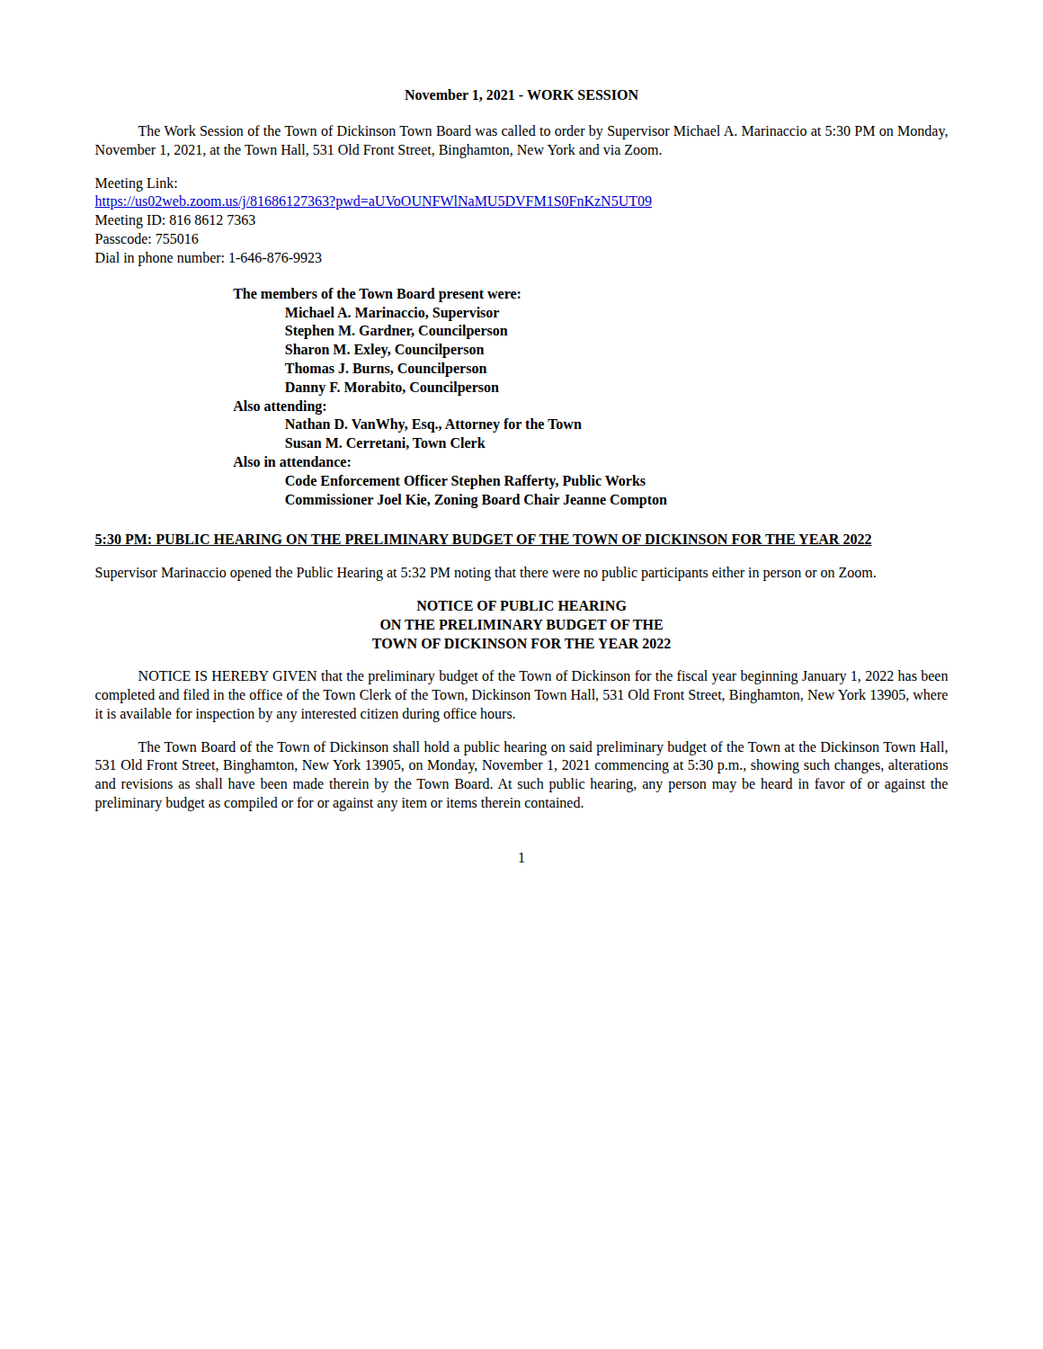November 1, 2021 - WORK SESSION
The Work Session of the Town of Dickinson Town Board was called to order by Supervisor Michael A. Marinaccio at 5:30 PM on Monday, November 1, 2021, at the Town Hall, 531 Old Front Street, Binghamton, New York and via Zoom.
Meeting Link:
https://us02web.zoom.us/j/81686127363?pwd=aUVoOUNFWlNaMU5DVFM1S0FnKzN5UT09
Meeting ID: 816 8612 7363
Passcode: 755016
Dial in phone number: 1-646-876-9923
The members of the Town Board present were:
Michael A. Marinaccio, Supervisor Stephen M. Gardner, Councilperson Sharon M. Exley, Councilperson Thomas J. Burns, Councilperson Danny F. Morabito, Councilperson Also attending: Nathan D. VanWhy, Esq., Attorney for the Town Susan M. Cerretani, Town Clerk Also in attendance: Code Enforcement Officer Stephen Rafferty, Public Works Commissioner Joel Kie, Zoning Board Chair Jeanne Compton
5:30 PM: PUBLIC HEARING ON THE PRELIMINARY BUDGET OF THE TOWN OF DICKINSON FOR THE YEAR 2022
Supervisor Marinaccio opened the Public Hearing at 5:32 PM noting that there were no public participants either in person or on Zoom.
NOTICE OF PUBLIC HEARING
ON THE PRELIMINARY BUDGET OF THE
TOWN OF DICKINSON FOR THE YEAR 2022
NOTICE IS HEREBY GIVEN that the preliminary budget of the Town of Dickinson for the fiscal year beginning January 1, 2022 has been completed and filed in the office of the Town Clerk of the Town, Dickinson Town Hall, 531 Old Front Street, Binghamton, New York 13905, where it is available for inspection by any interested citizen during office hours.
The Town Board of the Town of Dickinson shall hold a public hearing on said preliminary budget of the Town at the Dickinson Town Hall, 531 Old Front Street, Binghamton, New York 13905, on Monday, November 1, 2021 commencing at 5:30 p.m., showing such changes, alterations and revisions as shall have been made therein by the Town Board. At such public hearing, any person may be heard in favor of or against the preliminary budget as compiled or for or against any item or items therein contained.
1